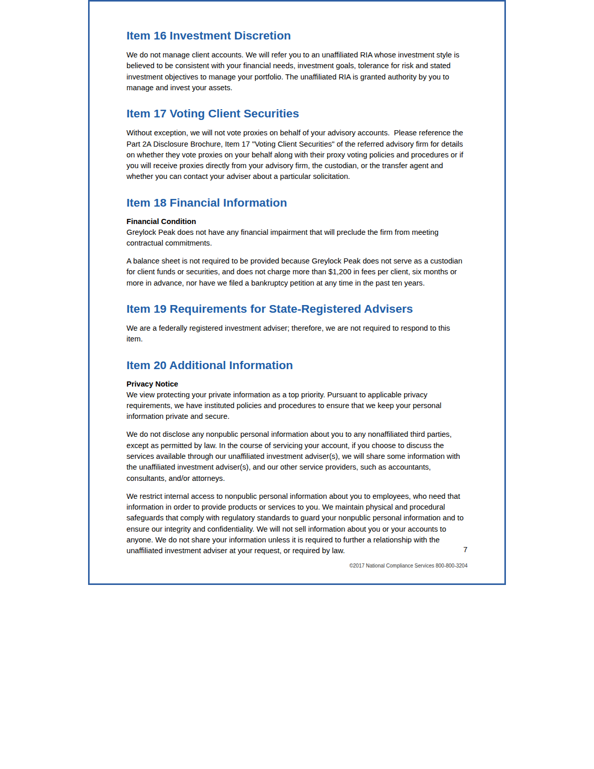Item 16 Investment Discretion
We do not manage client accounts. We will refer you to an unaffiliated RIA whose investment style is believed to be consistent with your financial needs, investment goals, tolerance for risk and stated investment objectives to manage your portfolio. The unaffiliated RIA is granted authority by you to manage and invest your assets.
Item 17 Voting Client Securities
Without exception, we will not vote proxies on behalf of your advisory accounts. Please reference the Part 2A Disclosure Brochure, Item 17 "Voting Client Securities" of the referred advisory firm for details on whether they vote proxies on your behalf along with their proxy voting policies and procedures or if you will receive proxies directly from your advisory firm, the custodian, or the transfer agent and whether you can contact your adviser about a particular solicitation.
Item 18 Financial Information
Financial Condition
Greylock Peak does not have any financial impairment that will preclude the firm from meeting contractual commitments.
A balance sheet is not required to be provided because Greylock Peak does not serve as a custodian for client funds or securities, and does not charge more than $1,200 in fees per client, six months or more in advance, nor have we filed a bankruptcy petition at any time in the past ten years.
Item 19 Requirements for State-Registered Advisers
We are a federally registered investment adviser; therefore, we are not required to respond to this item.
Item 20 Additional Information
Privacy Notice
We view protecting your private information as a top priority. Pursuant to applicable privacy requirements, we have instituted policies and procedures to ensure that we keep your personal information private and secure.
We do not disclose any nonpublic personal information about you to any nonaffiliated third parties, except as permitted by law. In the course of servicing your account, if you choose to discuss the services available through our unaffiliated investment adviser(s), we will share some information with the unaffiliated investment adviser(s), and our other service providers, such as accountants, consultants, and/or attorneys.
We restrict internal access to nonpublic personal information about you to employees, who need that information in order to provide products or services to you. We maintain physical and procedural safeguards that comply with regulatory standards to guard your nonpublic personal information and to ensure our integrity and confidentiality. We will not sell information about you or your accounts to anyone. We do not share your information unless it is required to further a relationship with the unaffiliated investment adviser at your request, or required by law.
7
©2017 National Compliance Services 800-800-3204